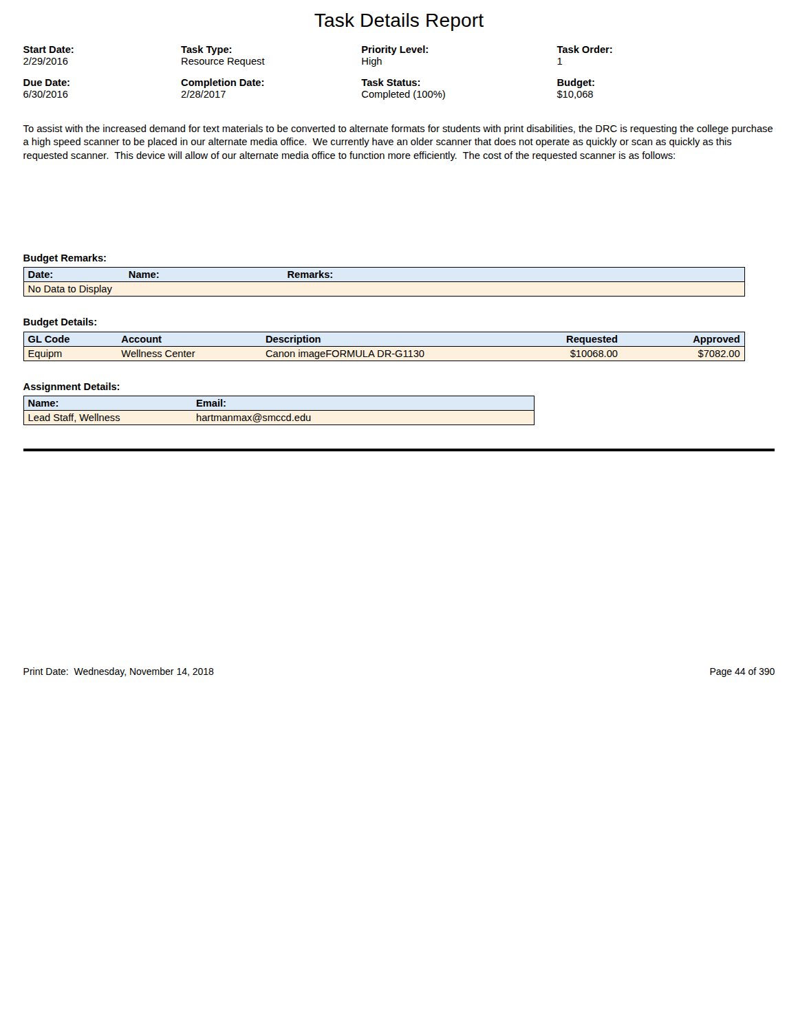Task Details Report
| Start Date: | Task Type: | Priority Level: | Task Order: |
| 2/29/2016 | Resource Request | High | 1 |
| Due Date: | Completion Date: | Task Status: | Budget: |
| 6/30/2016 | 2/28/2017 | Completed (100%) | $10,068 |
To assist with the increased demand for text materials to be converted to alternate formats for students with print disabilities, the DRC is requesting the college purchase a high speed scanner to be placed in our alternate media office. We currently have an older scanner that does not operate as quickly or scan as quickly as this requested scanner. This device will allow of our alternate media office to function more efficiently. The cost of the requested scanner is as follows:
Budget Remarks:
| Date: | Name: | Remarks: |
| --- | --- | --- |
| No Data to Display |
Budget Details:
| GL Code | Account | Description | Requested | Approved |
| --- | --- | --- | --- | --- |
| Equipm | Wellness Center | Canon imageFORMULA DR-G1130 | $10068.00 | $7082.00 |
Assignment Details:
| Name: | Email: |
| --- | --- |
| Lead Staff, Wellness | hartmanmax@smccd.edu |
Print Date: Wednesday, November 14, 2018 Page 44 of 390